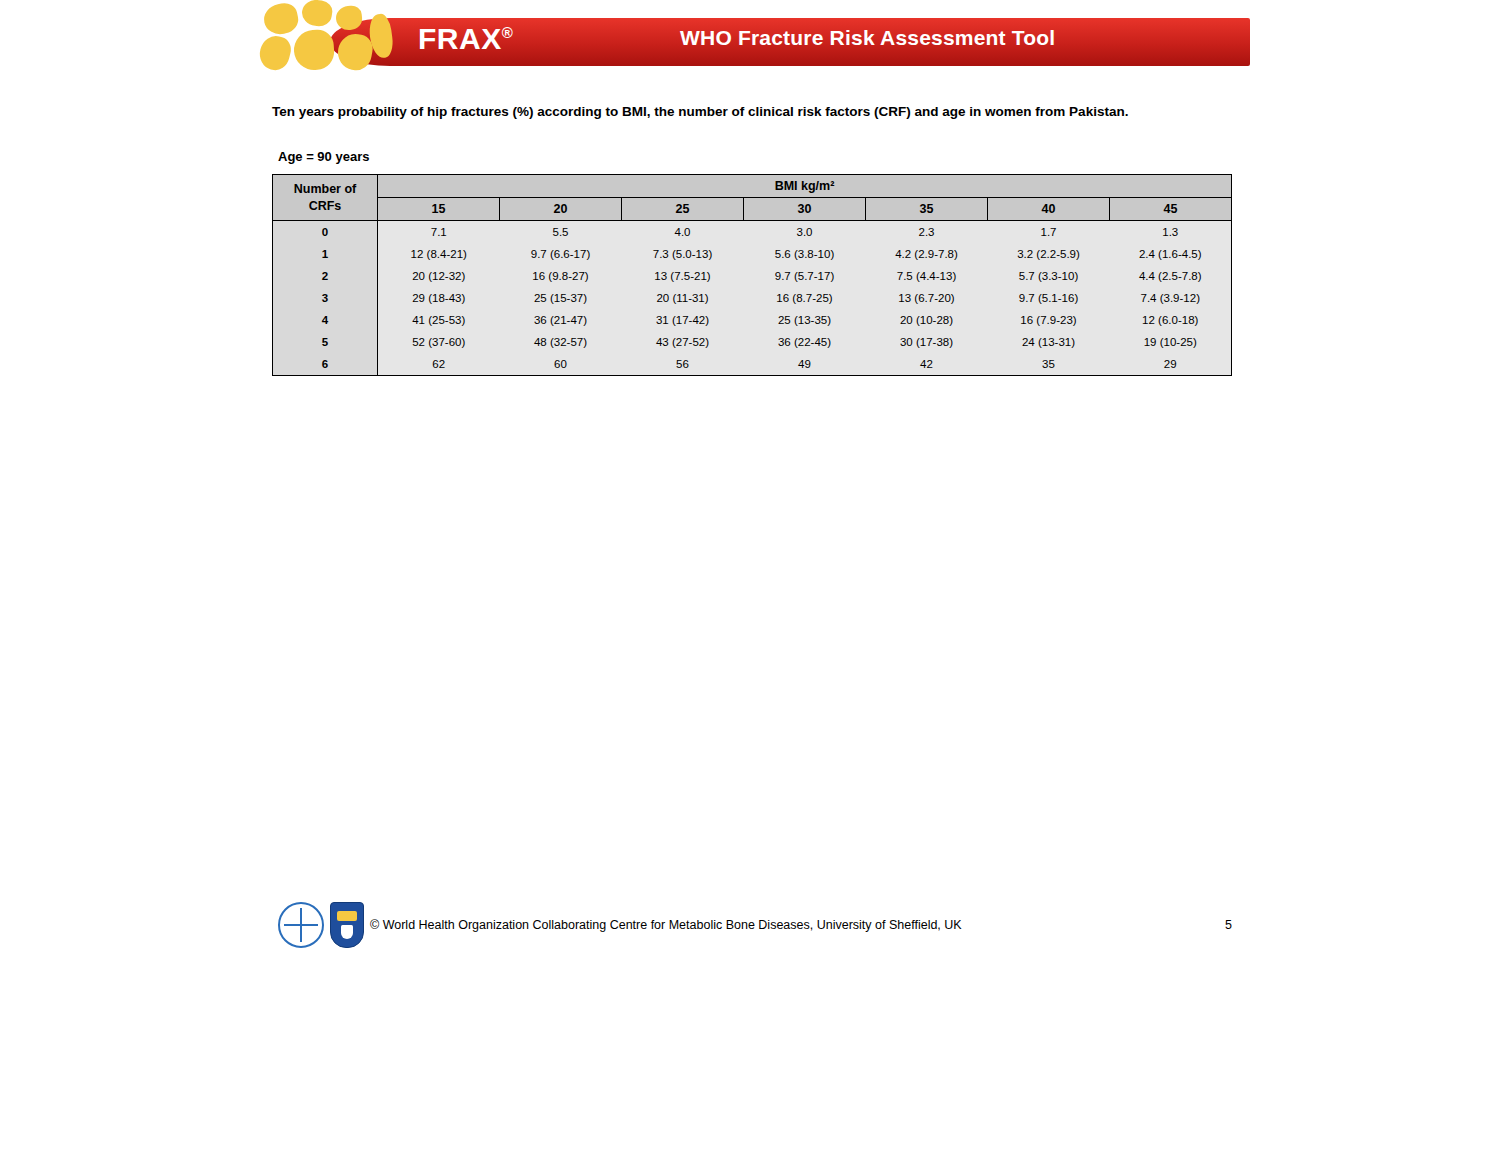FRAX®
WHO Fracture Risk Assessment Tool
Ten years probability of hip fractures (%) according to BMI, the number of clinical risk factors (CRF) and age in women from Pakistan.
Age = 90 years
| Number of CRFs | BMI kg/m² |
| --- | --- |
| 15 | 20 | 25 | 30 | 35 | 40 | 45 |
| 0 | 7.1 | 5.5 | 4.0 | 3.0 | 2.3 | 1.7 | 1.3 |
| 1 | 12 (8.4-21) | 9.7 (6.6-17) | 7.3 (5.0-13) | 5.6 (3.8-10) | 4.2 (2.9-7.8) | 3.2 (2.2-5.9) | 2.4 (1.6-4.5) |
| 2 | 20 (12-32) | 16 (9.8-27) | 13 (7.5-21) | 9.7 (5.7-17) | 7.5 (4.4-13) | 5.7 (3.3-10) | 4.4 (2.5-7.8) |
| 3 | 29 (18-43) | 25 (15-37) | 20 (11-31) | 16 (8.7-25) | 13 (6.7-20) | 9.7 (5.1-16) | 7.4 (3.9-12) |
| 4 | 41 (25-53) | 36 (21-47) | 31 (17-42) | 25 (13-35) | 20 (10-28) | 16 (7.9-23) | 12 (6.0-18) |
| 5 | 52 (37-60) | 48 (32-57) | 43 (27-52) | 36 (22-45) | 30 (17-38) | 24 (13-31) | 19 (10-25) |
| 6 | 62 | 60 | 56 | 49 | 42 | 35 | 29 |
© World Health Organization Collaborating Centre for Metabolic Bone Diseases, University of Sheffield, UK
5